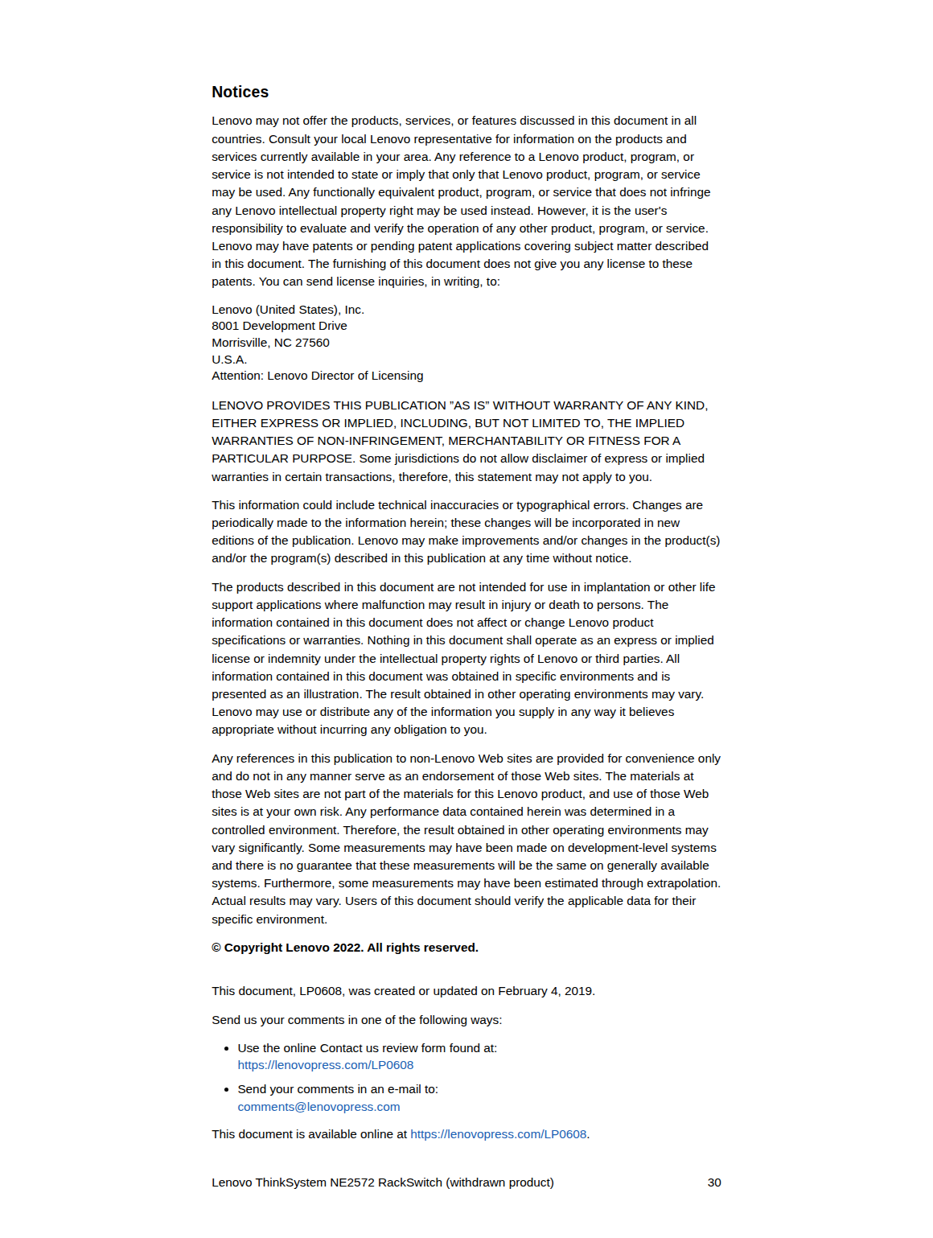Notices
Lenovo may not offer the products, services, or features discussed in this document in all countries. Consult your local Lenovo representative for information on the products and services currently available in your area. Any reference to a Lenovo product, program, or service is not intended to state or imply that only that Lenovo product, program, or service may be used. Any functionally equivalent product, program, or service that does not infringe any Lenovo intellectual property right may be used instead. However, it is the user's responsibility to evaluate and verify the operation of any other product, program, or service. Lenovo may have patents or pending patent applications covering subject matter described in this document. The furnishing of this document does not give you any license to these patents. You can send license inquiries, in writing, to:
Lenovo (United States), Inc.
8001 Development Drive
Morrisville, NC 27560
U.S.A.
Attention: Lenovo Director of Licensing
LENOVO PROVIDES THIS PUBLICATION ”AS IS” WITHOUT WARRANTY OF ANY KIND, EITHER EXPRESS OR IMPLIED, INCLUDING, BUT NOT LIMITED TO, THE IMPLIED WARRANTIES OF NON-INFRINGEMENT, MERCHANTABILITY OR FITNESS FOR A PARTICULAR PURPOSE. Some jurisdictions do not allow disclaimer of express or implied warranties in certain transactions, therefore, this statement may not apply to you.
This information could include technical inaccuracies or typographical errors. Changes are periodically made to the information herein; these changes will be incorporated in new editions of the publication. Lenovo may make improvements and/or changes in the product(s) and/or the program(s) described in this publication at any time without notice.
The products described in this document are not intended for use in implantation or other life support applications where malfunction may result in injury or death to persons. The information contained in this document does not affect or change Lenovo product specifications or warranties. Nothing in this document shall operate as an express or implied license or indemnity under the intellectual property rights of Lenovo or third parties. All information contained in this document was obtained in specific environments and is presented as an illustration. The result obtained in other operating environments may vary. Lenovo may use or distribute any of the information you supply in any way it believes appropriate without incurring any obligation to you.
Any references in this publication to non-Lenovo Web sites are provided for convenience only and do not in any manner serve as an endorsement of those Web sites. The materials at those Web sites are not part of the materials for this Lenovo product, and use of those Web sites is at your own risk. Any performance data contained herein was determined in a controlled environment. Therefore, the result obtained in other operating environments may vary significantly. Some measurements may have been made on development-level systems and there is no guarantee that these measurements will be the same on generally available systems. Furthermore, some measurements may have been estimated through extrapolation. Actual results may vary. Users of this document should verify the applicable data for their specific environment.
© Copyright Lenovo 2022. All rights reserved.
This document, LP0608, was created or updated on February 4, 2019.
Send us your comments in one of the following ways:
Use the online Contact us review form found at:
https://lenovopress.com/LP0608
Send your comments in an e-mail to:
comments@lenovopress.com
This document is available online at https://lenovopress.com/LP0608.
Lenovo ThinkSystem NE2572 RackSwitch (withdrawn product) 30